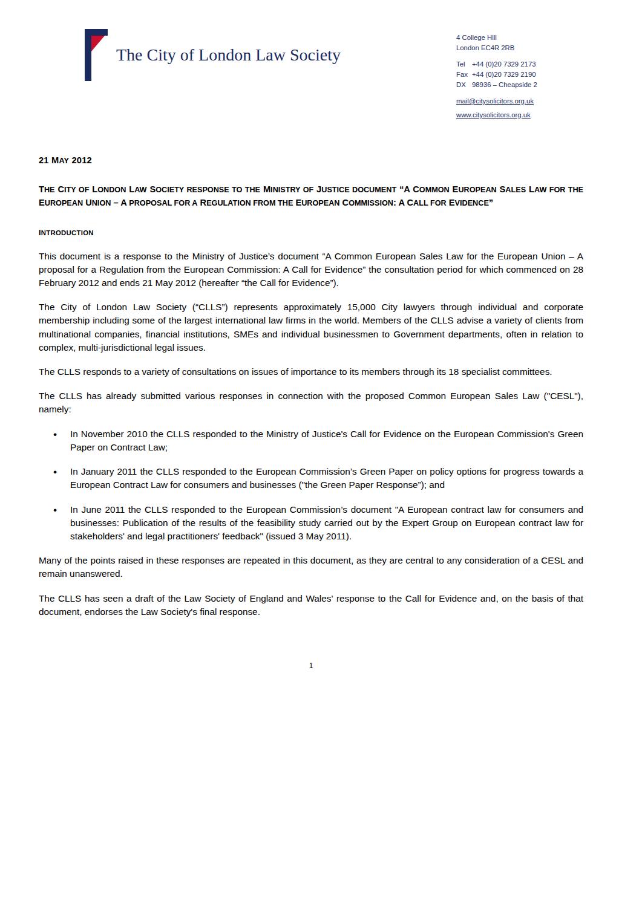The City of London Law Society
4 College Hill
London EC4R 2RB
Tel+44 (0)20 7329 2173
Fax+44 (0)20 7329 2190
DX98936 – Cheapside 2
mail@citysolicitors.org.uk
www.citysolicitors.org.uk
21 MAY 2012
THE CITY OF LONDON LAW SOCIETY RESPONSE TO THE MINISTRY OF JUSTICE DOCUMENT “A COMMON EUROPEAN SALES LAW FOR THE EUROPEAN UNION – A PROPOSAL FOR A REGULATION FROM THE EUROPEAN COMMISSION: A CALL FOR EVIDENCE”
INTRODUCTION
This document is a response to the Ministry of Justice’s document “A Common European Sales Law for the European Union – A proposal for a Regulation from the European Commission: A Call for Evidence” the consultation period for which commenced on 28 February 2012 and ends 21 May 2012 (hereafter “the Call for Evidence”).
The City of London Law Society (“CLLS”) represents approximately 15,000 City lawyers through individual and corporate membership including some of the largest international law firms in the world. Members of the CLLS advise a variety of clients from multinational companies, financial institutions, SMEs and individual businessmen to Government departments, often in relation to complex, multi-jurisdictional legal issues.
The CLLS responds to a variety of consultations on issues of importance to its members through its 18 specialist committees.
The CLLS has already submitted various responses in connection with the proposed Common European Sales Law ("CESL"), namely:
In November 2010 the CLLS responded to the Ministry of Justice's Call for Evidence on the European Commission's Green Paper on Contract Law;
In January 2011 the CLLS responded to the European Commission’s Green Paper on policy options for progress towards a European Contract Law for consumers and businesses ("the Green Paper Response”); and
In June 2011 the CLLS responded to the European Commission’s document "A European contract law for consumers and businesses: Publication of the results of the feasibility study carried out by the Expert Group on European contract law for stakeholders' and legal practitioners' feedback" (issued 3 May 2011).
Many of the points raised in these responses are repeated in this document, as they are central to any consideration of a CESL and remain unanswered.
The CLLS has seen a draft of the Law Society of England and Wales' response to the Call for Evidence and, on the basis of that document, endorses the Law Society's final response.
1